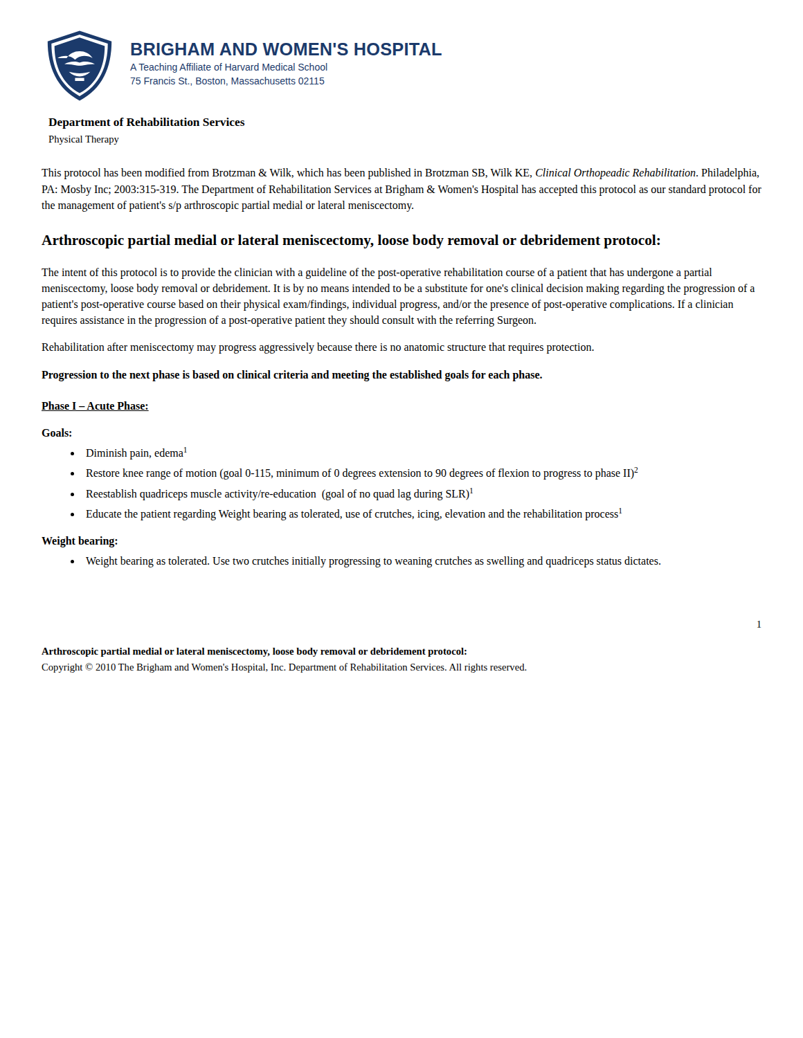BRIGHAM AND WOMEN'S HOSPITAL
A Teaching Affiliate of Harvard Medical School
75 Francis St., Boston, Massachusetts 02115
Department of Rehabilitation Services
Physical Therapy
This protocol has been modified from Brotzman & Wilk, which has been published in Brotzman SB, Wilk KE, Clinical Orthopeadic Rehabilitation. Philadelphia, PA: Mosby Inc; 2003:315-319. The Department of Rehabilitation Services at Brigham & Women's Hospital has accepted this protocol as our standard protocol for the management of patient's s/p arthroscopic partial medial or lateral meniscectomy.
Arthroscopic partial medial or lateral meniscectomy, loose body removal or debridement protocol:
The intent of this protocol is to provide the clinician with a guideline of the post-operative rehabilitation course of a patient that has undergone a partial meniscectomy, loose body removal or debridement. It is by no means intended to be a substitute for one's clinical decision making regarding the progression of a patient's post-operative course based on their physical exam/findings, individual progress, and/or the presence of post-operative complications. If a clinician requires assistance in the progression of a post-operative patient they should consult with the referring Surgeon.
Rehabilitation after meniscectomy may progress aggressively because there is no anatomic structure that requires protection.
Progression to the next phase is based on clinical criteria and meeting the established goals for each phase.
Phase I – Acute Phase:
Goals:
Diminish pain, edema1
Restore knee range of motion (goal 0-115, minimum of 0 degrees extension to 90 degrees of flexion to progress to phase II)2
Reestablish quadriceps muscle activity/re-education (goal of no quad lag during SLR)1
Educate the patient regarding Weight bearing as tolerated, use of crutches, icing, elevation and the rehabilitation process1
Weight bearing:
Weight bearing as tolerated. Use two crutches initially progressing to weaning crutches as swelling and quadriceps status dictates.
1
Arthroscopic partial medial or lateral meniscectomy, loose body removal or debridement protocol:
Copyright © 2010 The Brigham and Women's Hospital, Inc. Department of Rehabilitation Services. All rights reserved.